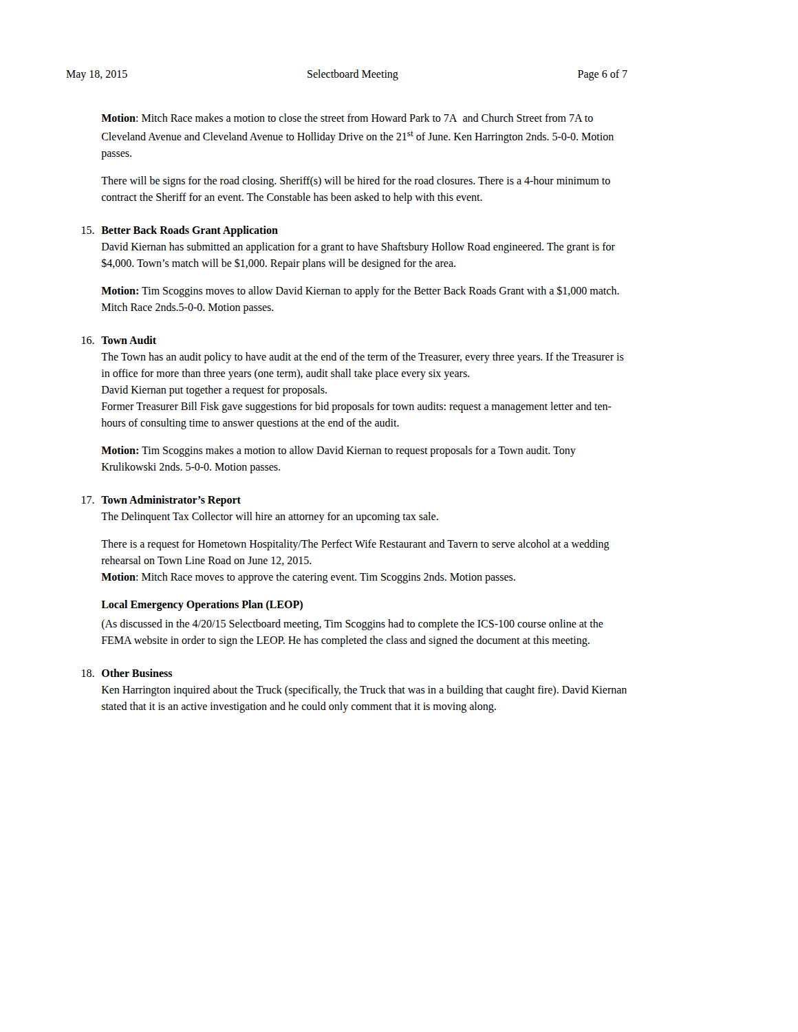May 18, 2015
Selectboard Meeting
Page 6 of 7
Motion: Mitch Race makes a motion to close the street from Howard Park to 7A and Church Street from 7A to Cleveland Avenue and Cleveland Avenue to Holliday Drive on the 21st of June. Ken Harrington 2nds. 5-0-0. Motion passes.
There will be signs for the road closing. Sheriff(s) will be hired for the road closures. There is a 4-hour minimum to contract the Sheriff for an event. The Constable has been asked to help with this event.
15. Better Back Roads Grant Application
David Kiernan has submitted an application for a grant to have Shaftsbury Hollow Road engineered. The grant is for $4,000. Town’s match will be $1,000. Repair plans will be designed for the area.
Motion: Tim Scoggins moves to allow David Kiernan to apply for the Better Back Roads Grant with a $1,000 match. Mitch Race 2nds.5-0-0. Motion passes.
16. Town Audit
The Town has an audit policy to have audit at the end of the term of the Treasurer, every three years. If the Treasurer is in office for more than three years (one term), audit shall take place every six years.
David Kiernan put together a request for proposals.
Former Treasurer Bill Fisk gave suggestions for bid proposals for town audits: request a management letter and ten-hours of consulting time to answer questions at the end of the audit.
Motion: Tim Scoggins makes a motion to allow David Kiernan to request proposals for a Town audit. Tony Krulikowski 2nds. 5-0-0. Motion passes.
17. Town Administrator’s Report
The Delinquent Tax Collector will hire an attorney for an upcoming tax sale.
There is a request for Hometown Hospitality/The Perfect Wife Restaurant and Tavern to serve alcohol at a wedding rehearsal on Town Line Road on June 12, 2015.
Motion: Mitch Race moves to approve the catering event. Tim Scoggins 2nds. Motion passes.
Local Emergency Operations Plan (LEOP)
(As discussed in the 4/20/15 Selectboard meeting, Tim Scoggins had to complete the ICS-100 course online at the FEMA website in order to sign the LEOP. He has completed the class and signed the document at this meeting.
18. Other Business
Ken Harrington inquired about the Truck (specifically, the Truck that was in a building that caught fire). David Kiernan stated that it is an active investigation and he could only comment that it is moving along.